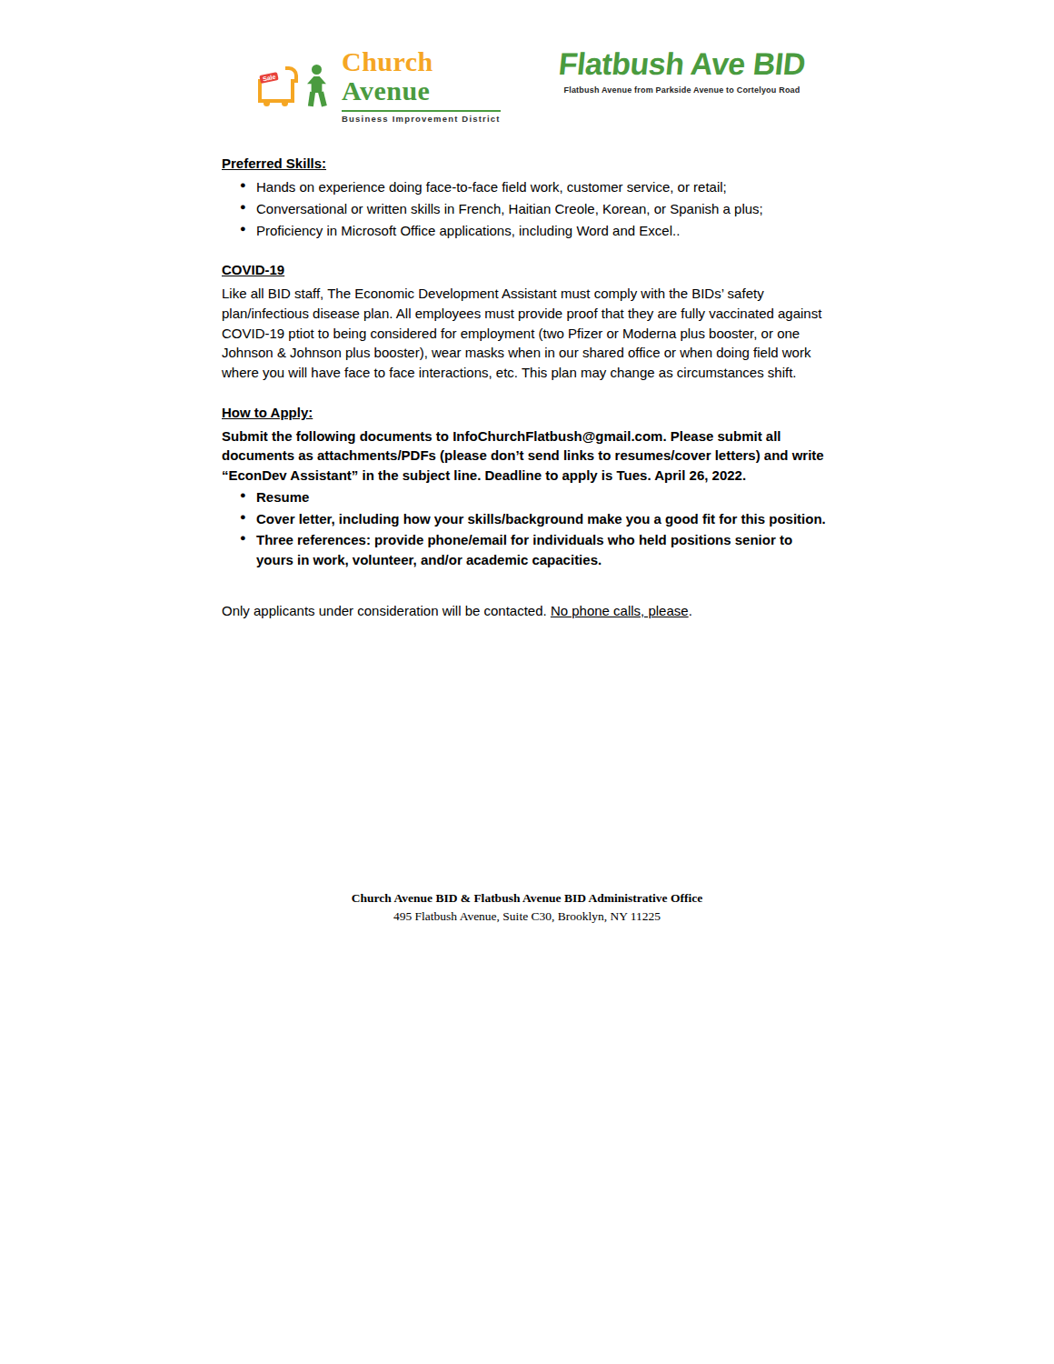Sale
Church
Avenue
Business Improvement District
Flatbush Ave BID
Flatbush Avenue from Parkside Avenue to Cortelyou Road
Preferred Skills:
Hands on experience doing face-to-face field work, customer service, or retail;
Conversational or written skills in French, Haitian Creole, Korean, or Spanish a plus;
Proficiency in Microsoft Office applications, including Word and Excel..
COVID-19
Like all BID staff, The Economic Development Assistant must comply with the BIDs’ safety plan/infectious disease plan. All employees must provide proof that they are fully vaccinated against COVID-19 ptiot to being considered for employment (two Pfizer or Moderna plus booster, or one Johnson & Johnson plus booster), wear masks when in our shared office or when doing field work where you will have face to face interactions, etc. This plan may change as circumstances shift.
How to Apply:
Submit the following documents to InfoChurchFlatbush@gmail.com. Please submit all documents as attachments/PDFs (please don’t send links to resumes/cover letters) and write “EconDev Assistant” in the subject line. Deadline to apply is Tues. April 26, 2022.
Resume
Cover letter, including how your skills/background make you a good fit for this position.
Three references: provide phone/email for individuals who held positions senior to yours in work, volunteer, and/or academic capacities.
Only applicants under consideration will be contacted. No phone calls, please.
Church Avenue BID & Flatbush Avenue BID Administrative Office
495 Flatbush Avenue, Suite C30, Brooklyn, NY 11225